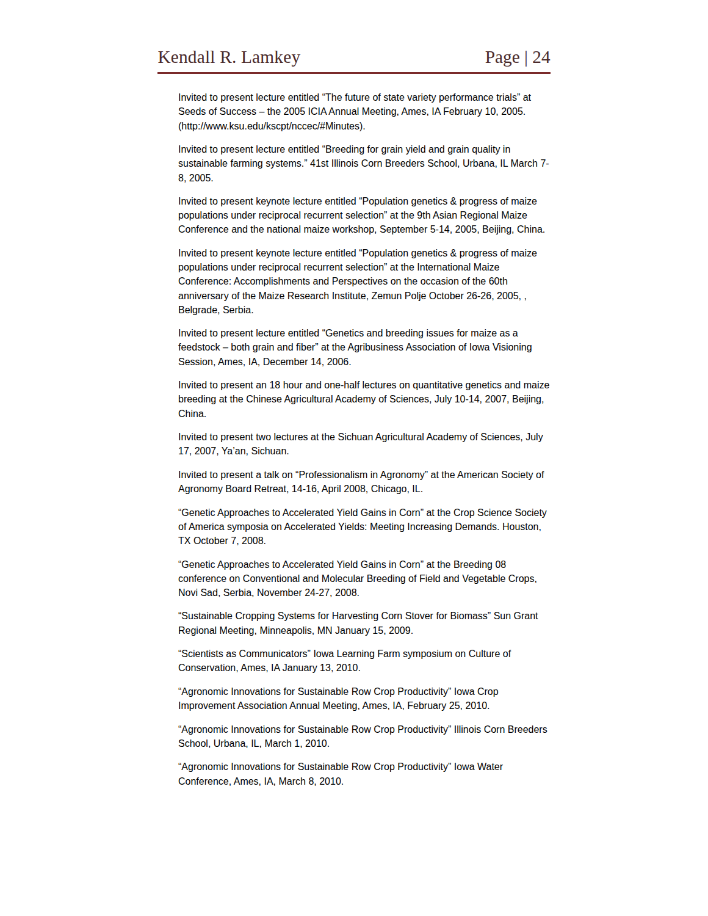Kendall R. Lamkey Page | 24
Invited to present lecture entitled “The future of state variety performance trials” at Seeds of Success – the 2005 ICIA Annual Meeting, Ames, IA February 10, 2005. (http://www.ksu.edu/kscpt/nccec/#Minutes).
Invited to present lecture entitled “Breeding for grain yield and grain quality in sustainable farming systems.” 41st Illinois Corn Breeders School, Urbana, IL March 7-8, 2005.
Invited to present keynote lecture entitled “Population genetics & progress of maize populations under reciprocal recurrent selection” at the 9th Asian Regional Maize Conference and the national maize workshop, September 5-14, 2005, Beijing, China.
Invited to present keynote lecture entitled “Population genetics & progress of maize populations under reciprocal recurrent selection” at the International Maize Conference: Accomplishments and Perspectives on the occasion of the 60th anniversary of the Maize Research Institute, Zemun Polje October 26-26, 2005, , Belgrade, Serbia.
Invited to present lecture entitled “Genetics and breeding issues for maize as a feedstock – both grain and fiber” at the Agribusiness Association of Iowa Visioning Session, Ames, IA, December 14, 2006.
Invited to present an 18 hour and one-half lectures on quantitative genetics and maize breeding at the Chinese Agricultural Academy of Sciences, July 10-14, 2007, Beijing, China.
Invited to present two lectures at the Sichuan Agricultural Academy of Sciences, July 17, 2007, Ya’an, Sichuan.
Invited to present a talk on “Professionalism in Agronomy” at the American Society of Agronomy Board Retreat, 14-16, April 2008, Chicago, IL.
“Genetic Approaches to Accelerated Yield Gains in Corn” at the Crop Science Society of America symposia on Accelerated Yields: Meeting Increasing Demands. Houston, TX October 7, 2008.
“Genetic Approaches to Accelerated Yield Gains in Corn” at the Breeding 08 conference on Conventional and Molecular Breeding of Field and Vegetable Crops, Novi Sad, Serbia, November 24-27, 2008.
“Sustainable Cropping Systems for Harvesting Corn Stover for Biomass” Sun Grant Regional Meeting, Minneapolis, MN January 15, 2009.
“Scientists as Communicators” Iowa Learning Farm symposium on Culture of Conservation, Ames, IA January 13, 2010.
“Agronomic Innovations for Sustainable Row Crop Productivity” Iowa Crop Improvement Association Annual Meeting, Ames, IA, February 25, 2010.
“Agronomic Innovations for Sustainable Row Crop Productivity” Illinois Corn Breeders School, Urbana, IL, March 1, 2010.
“Agronomic Innovations for Sustainable Row Crop Productivity” Iowa Water Conference, Ames, IA, March 8, 2010.